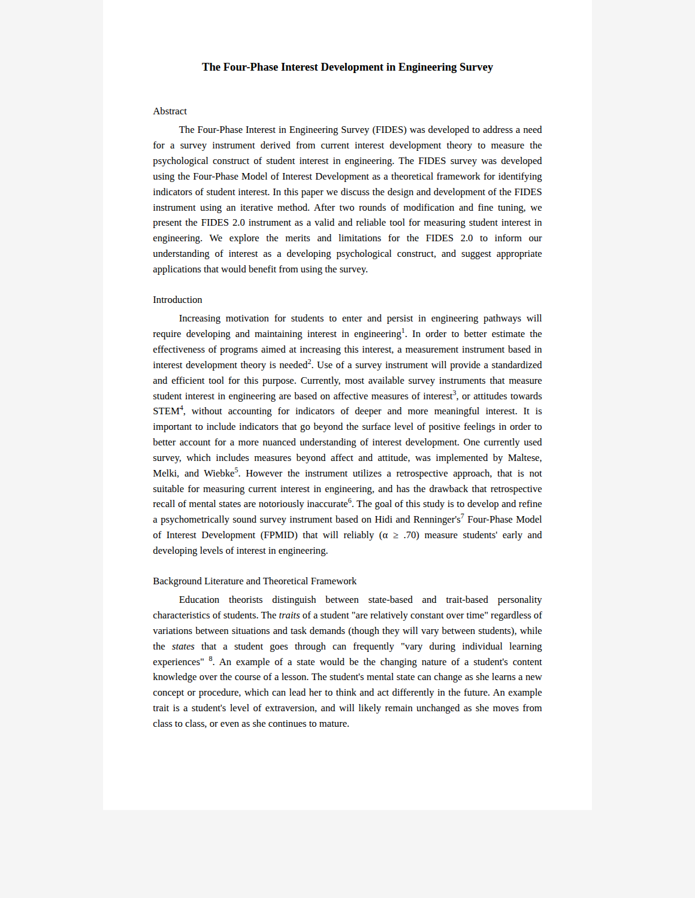The Four-Phase Interest Development in Engineering Survey
Abstract
The Four-Phase Interest in Engineering Survey (FIDES) was developed to address a need for a survey instrument derived from current interest development theory to measure the psychological construct of student interest in engineering. The FIDES survey was developed using the Four-Phase Model of Interest Development as a theoretical framework for identifying indicators of student interest. In this paper we discuss the design and development of the FIDES instrument using an iterative method. After two rounds of modification and fine tuning, we present the FIDES 2.0 instrument as a valid and reliable tool for measuring student interest in engineering. We explore the merits and limitations for the FIDES 2.0 to inform our understanding of interest as a developing psychological construct, and suggest appropriate applications that would benefit from using the survey.
Introduction
Increasing motivation for students to enter and persist in engineering pathways will require developing and maintaining interest in engineering1. In order to better estimate the effectiveness of programs aimed at increasing this interest, a measurement instrument based in interest development theory is needed2. Use of a survey instrument will provide a standardized and efficient tool for this purpose. Currently, most available survey instruments that measure student interest in engineering are based on affective measures of interest3, or attitudes towards STEM4, without accounting for indicators of deeper and more meaningful interest. It is important to include indicators that go beyond the surface level of positive feelings in order to better account for a more nuanced understanding of interest development. One currently used survey, which includes measures beyond affect and attitude, was implemented by Maltese, Melki, and Wiebke5. However the instrument utilizes a retrospective approach, that is not suitable for measuring current interest in engineering, and has the drawback that retrospective recall of mental states are notoriously inaccurate6. The goal of this study is to develop and refine a psychometrically sound survey instrument based on Hidi and Renninger's7 Four-Phase Model of Interest Development (FPMID) that will reliably (α ≥ .70) measure students' early and developing levels of interest in engineering.
Background Literature and Theoretical Framework
Education theorists distinguish between state-based and trait-based personality characteristics of students. The traits of a student "are relatively constant over time" regardless of variations between situations and task demands (though they will vary between students), while the states that a student goes through can frequently "vary during individual learning experiences" 8. An example of a state would be the changing nature of a student's content knowledge over the course of a lesson. The student's mental state can change as she learns a new concept or procedure, which can lead her to think and act differently in the future. An example trait is a student's level of extraversion, and will likely remain unchanged as she moves from class to class, or even as she continues to mature.